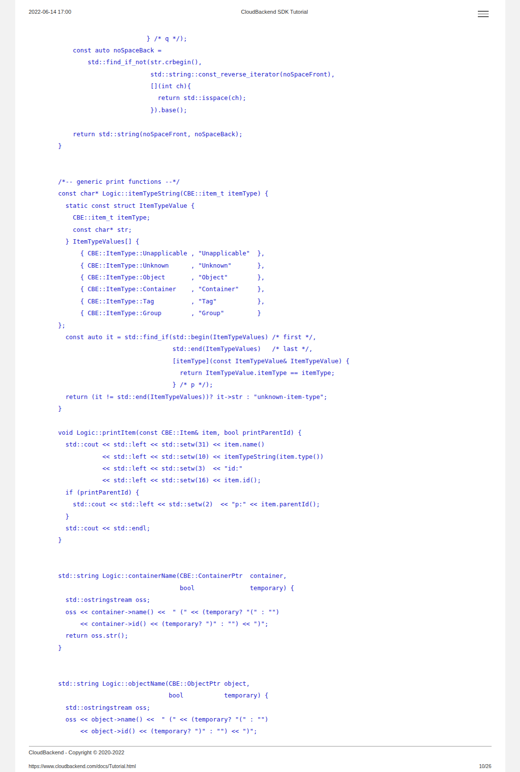2022-06-14 17:00
CloudBackend SDK Tutorial
                        } /* q */);
    const auto noSpaceBack =
        std::find_if_not(str.crbegin(),
                         std::string::const_reverse_iterator(noSpaceFront),
                         [](int ch){
                           return std::isspace(ch);
                         }).base();

    return std::string(noSpaceFront, noSpaceBack);
}


/*-- generic print functions --*/
const char* Logic::itemTypeString(CBE::item_t itemType) {
  static const struct ItemTypeValue {
    CBE::item_t itemType;
    const char* str;
  } ItemTypeValues[] {
      { CBE::ItemType::Unapplicable , "Unapplicable"  },
      { CBE::ItemType::Unknown      , "Unknown"       },
      { CBE::ItemType::Object       , "Object"        },
      { CBE::ItemType::Container    , "Container"     },
      { CBE::ItemType::Tag          , "Tag"           },
      { CBE::ItemType::Group        , "Group"         }
};
  const auto it = std::find_if(std::begin(ItemTypeValues) /* first */,
                               std::end(ItemTypeValues)   /* last */,
                               [itemType](const ItemTypeValue& ItemTypeValue) {
                                 return ItemTypeValue.itemType == itemType;
                               } /* p */);
  return (it != std::end(ItemTypeValues))? it->str : "unknown-item-type";
}

void Logic::printItem(const CBE::Item& item, bool printParentId) {
  std::cout << std::left << std::setw(31) << item.name()
            << std::left << std::setw(10) << itemTypeString(item.type())
            << std::left << std::setw(3)  << "id:"
            << std::left << std::setw(16) << item.id();
  if (printParentId) {
    std::cout << std::left << std::setw(2)  << "p:" << item.parentId();
  }
  std::cout << std::endl;
}


std::string Logic::containerName(CBE::ContainerPtr  container,
                                 bool               temporary) {
  std::ostringstream oss;
  oss << container->name() <<  " (" << (temporary? "(" : "")
      << container->id() << (temporary? ")" : "") << ")";
  return oss.str();
}


std::string Logic::objectName(CBE::ObjectPtr object,
                              bool           temporary) {
  std::ostringstream oss;
  oss << object->name() <<  " (" << (temporary? "(" : "")
      << object->id() << (temporary? ")" : "") << ")";
CloudBackend - Copyright © 2020-2022
https://www.cloudbackend.com/docs/Tutorial.html 10/26